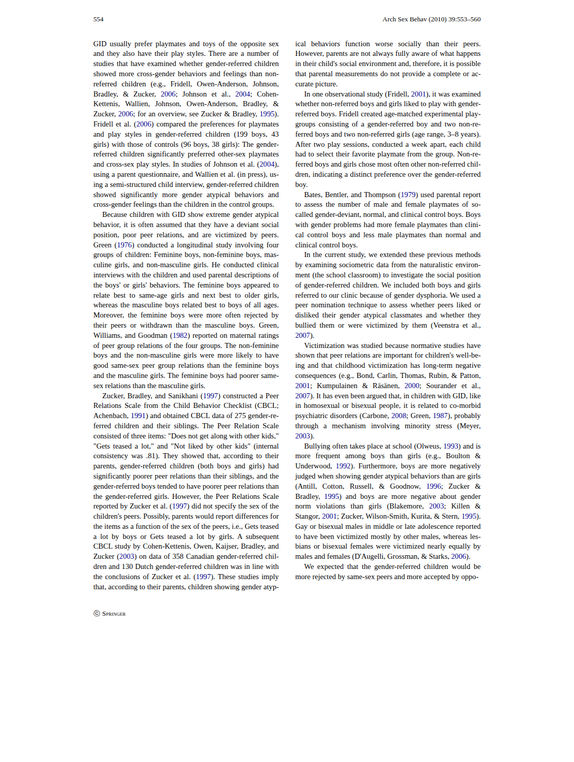554 Arch Sex Behav (2010) 39:553–560
GID usually prefer playmates and toys of the opposite sex and they also have their play styles. There are a number of studies that have examined whether gender-referred children showed more cross-gender behaviors and feelings than non-referred children (e.g., Fridell, Owen-Anderson, Johnson, Bradley, & Zucker, 2006; Johnson et al., 2004; Cohen-Kettenis, Wallien, Johnson, Owen-Anderson, Bradley, & Zucker, 2006; for an overview, see Zucker & Bradley, 1995). Fridell et al. (2006) compared the preferences for playmates and play styles in gender-referred children (199 boys, 43 girls) with those of controls (96 boys, 38 girls): The gender-referred children significantly preferred other-sex playmates and cross-sex play styles. In studies of Johnson et al. (2004), using a parent questionnaire, and Wallien et al. (in press), using a semi-structured child interview, gender-referred children showed significantly more gender atypical behaviors and cross-gender feelings than the children in the control groups.
Because children with GID show extreme gender atypical behavior, it is often assumed that they have a deviant social position, poor peer relations, and are victimized by peers. Green (1976) conducted a longitudinal study involving four groups of children: Feminine boys, non-feminine boys, masculine girls, and non-masculine girls. He conducted clinical interviews with the children and used parental descriptions of the boys' or girls' behaviors. The feminine boys appeared to relate best to same-age girls and next best to older girls, whereas the masculine boys related best to boys of all ages. Moreover, the feminine boys were more often rejected by their peers or withdrawn than the masculine boys. Green, Williams, and Goodman (1982) reported on maternal ratings of peer group relations of the four groups. The non-feminine boys and the non-masculine girls were more likely to have good same-sex peer group relations than the feminine boys and the masculine girls. The feminine boys had poorer same-sex relations than the masculine girls.
Zucker, Bradley, and Sanikhani (1997) constructed a Peer Relations Scale from the Child Behavior Checklist (CBCL; Achenbach, 1991) and obtained CBCL data of 275 gender-referred children and their siblings. The Peer Relation Scale consisted of three items: "Does not get along with other kids," "Gets teased a lot," and "Not liked by other kids" (internal consistency was .81). They showed that, according to their parents, gender-referred children (both boys and girls) had significantly poorer peer relations than their siblings, and the gender-referred boys tended to have poorer peer relations than the gender-referred girls. However, the Peer Relations Scale reported by Zucker et al. (1997) did not specify the sex of the children's peers. Possibly, parents would report differences for the items as a function of the sex of the peers, i.e., Gets teased a lot by boys or Gets teased a lot by girls. A subsequent CBCL study by Cohen-Kettenis, Owen, Kaijser, Bradley, and Zucker (2003) on data of 358 Canadian gender-referred children and 130 Dutch gender-referred children was in line with the conclusions of Zucker et al. (1997). These studies imply that, according to their parents, children showing gender atypical behaviors function worse socially than their peers. However, parents are not always fully aware of what happens in their child's social environment and, therefore, it is possible that parental measurements do not provide a complete or accurate picture.
In one observational study (Fridell, 2001), it was examined whether non-referred boys and girls liked to play with gender-referred boys. Fridell created age-matched experimental play-groups consisting of a gender-referred boy and two non-referred boys and two non-referred girls (age range, 3–8 years). After two play sessions, conducted a week apart, each child had to select their favorite playmate from the group. Non-referred boys and girls chose most often other non-referred children, indicating a distinct preference over the gender-referred boy.
Bates, Bentler, and Thompson (1979) used parental report to assess the number of male and female playmates of so-called gender-deviant, normal, and clinical control boys. Boys with gender problems had more female playmates than clinical control boys and less male playmates than normal and clinical control boys.
In the current study, we extended these previous methods by examining sociometric data from the naturalistic environment (the school classroom) to investigate the social position of gender-referred children. We included both boys and girls referred to our clinic because of gender dysphoria. We used a peer nomination technique to assess whether peers liked or disliked their gender atypical classmates and whether they bullied them or were victimized by them (Veenstra et al., 2007).
Victimization was studied because normative studies have shown that peer relations are important for children's well-being and that childhood victimization has long-term negative consequences (e.g., Bond, Carlin, Thomas, Rubin, & Patton, 2001; Kumpulainen & Räsänen, 2000; Sourander et al., 2007). It has even been argued that, in children with GID, like in homosexual or bisexual people, it is related to co-morbid psychiatric disorders (Carbone, 2008; Green, 1987), probably through a mechanism involving minority stress (Meyer, 2003).
Bullying often takes place at school (Olweus, 1993) and is more frequent among boys than girls (e.g., Boulton & Underwood, 1992). Furthermore, boys are more negatively judged when showing gender atypical behaviors than are girls (Antill, Cotton, Russell, & Goodnow, 1996; Zucker & Bradley, 1995) and boys are more negative about gender norm violations than girls (Blakemore, 2003; Killen & Stangor, 2001; Zucker, Wilson-Smith, Kurita, & Stern, 1995). Gay or bisexual males in middle or late adolescence reported to have been victimized mostly by other males, whereas lesbians or bisexual females were victimized nearly equally by males and females (D'Augelli, Grossman, & Starks, 2006).
We expected that the gender-referred children would be more rejected by same-sex peers and more accepted by oppo-
ⓒSpringer